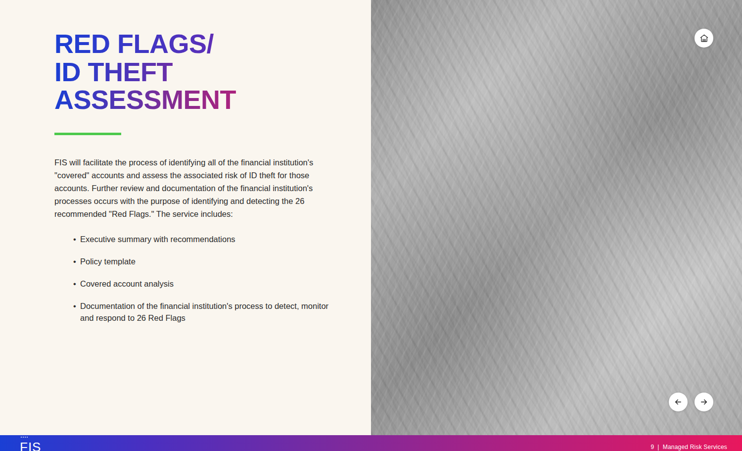RED FLAGS/ ID THEFT ASSESSMENT
FIS will facilitate the process of identifying all of the financial institution's "covered" accounts and assess the associated risk of ID theft for those accounts. Further review and documentation of the financial institution's processes occurs with the purpose of identifying and detecting the 26 recommended "Red Flags." The service includes:
Executive summary with recommendations
Policy template
Covered account analysis
Documentation of the financial institution's process to detect, monitor and respond to 26 Red Flags
FIS
9 | Managed Risk Services